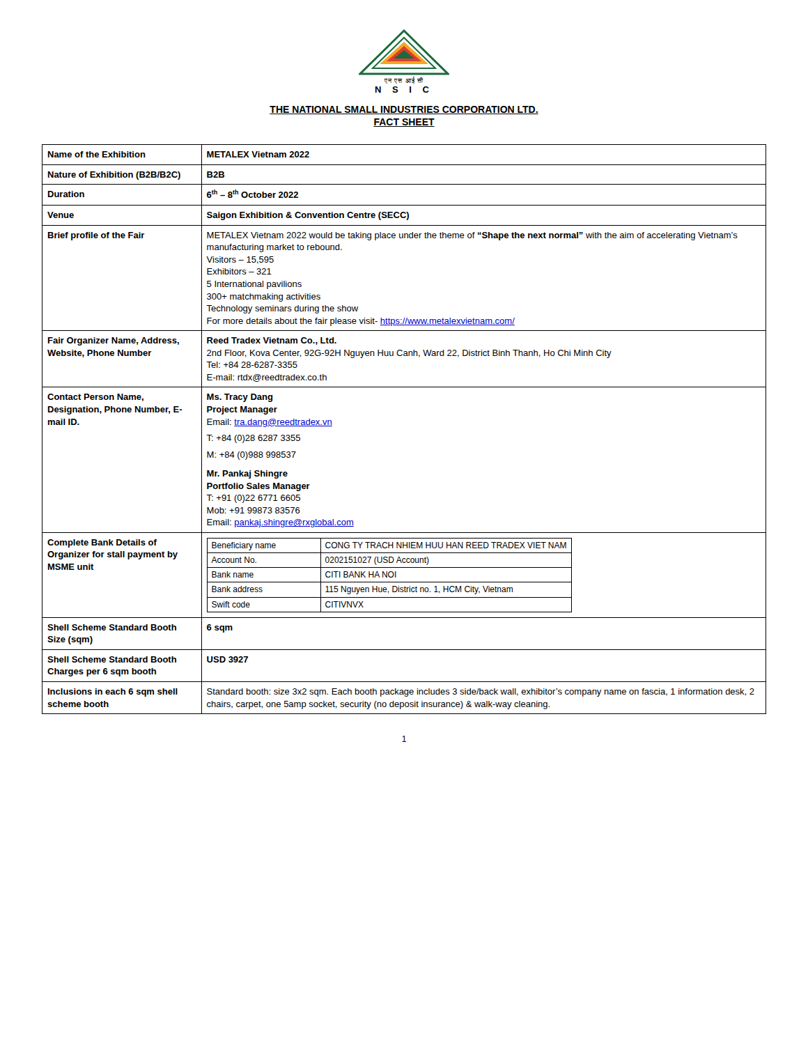एन एस आई सी
N S I C
THE NATIONAL SMALL INDUSTRIES CORPORATION LTD.
FACT SHEET
| Name of the Exhibition | METALEX Vietnam 2022 |
| Nature of Exhibition (B2B/B2C) | B2B |
| Duration | 6 th – 8 th October 2022 |
| Venue | Saigon Exhibition & Convention Centre (SECC) |
| Brief profile of the Fair | METALEX Vietnam 2022 would be taking place under the theme of “Shape the next normal” with the aim of accelerating Vietnam’s manufacturing market to rebound. Visitors – 15,595 Exhibitors – 321 5 International pavilions 300+ matchmaking activities Technology seminars during the show For more details about the fair please visit- https://www.metalexvietnam.com/ |
| Fair Organizer Name, Address, Website, Phone Number | Reed Tradex Vietnam Co., Ltd. 2nd Floor, Kova Center, 92G-92H Nguyen Huu Canh, Ward 22, District Binh Thanh, Ho Chi Minh City Tel: +84 28-6287-3355 E-mail: rtdx@reedtradex.co.th |
| Contact Person Name, Designation, Phone Number, E-mail ID. | Ms. Tracy Dang Project Manager Email: tra.dang@reedtradex.vn T: +84 (0)28 6287 3355 M: +84 (0)988 998537 Mr. Pankaj Shingre Portfolio Sales Manager T: +91 (0)22 6771 6605 Mob: +91 99873 83576 Email: pankaj.shingre@rxglobal.com |
| Complete Bank Details of Organizer for stall payment by MSME unit | / Beneficiary name / CONG TY TRACH NHIEM HUU HAN REED TRADEX VIET NAM / / Account No. / 0202151027 (USD Account) / / Bank name / CITI BANK HA NOI / / Bank address / 115 Nguyen Hue, District no. 1, HCM City, Vietnam / / Swift code / CITIVNVX / |
| Shell Scheme Standard Booth Size (sqm) | 6 sqm |
| Shell Scheme Standard Booth Charges per 6 sqm booth | USD 3927 |
| Inclusions in each 6 sqm shell scheme booth | Standard booth: size 3x2 sqm. Each booth package includes 3 side/back wall, exhibitor’s company name on fascia, 1 information desk, 2 chairs, carpet, one 5amp socket, security (no deposit insurance) & walk-way cleaning. |
1